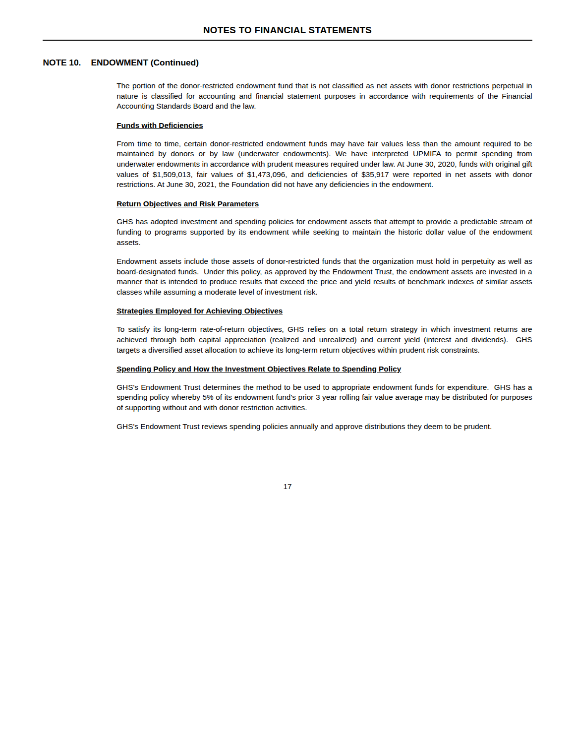NOTES TO FINANCIAL STATEMENTS
NOTE 10. ENDOWMENT (Continued)
The portion of the donor-restricted endowment fund that is not classified as net assets with donor restrictions perpetual in nature is classified for accounting and financial statement purposes in accordance with requirements of the Financial Accounting Standards Board and the law.
Funds with Deficiencies
From time to time, certain donor-restricted endowment funds may have fair values less than the amount required to be maintained by donors or by law (underwater endowments). We have interpreted UPMIFA to permit spending from underwater endowments in accordance with prudent measures required under law. At June 30, 2020, funds with original gift values of $1,509,013, fair values of $1,473,096, and deficiencies of $35,917 were reported in net assets with donor restrictions. At June 30, 2021, the Foundation did not have any deficiencies in the endowment.
Return Objectives and Risk Parameters
GHS has adopted investment and spending policies for endowment assets that attempt to provide a predictable stream of funding to programs supported by its endowment while seeking to maintain the historic dollar value of the endowment assets.
Endowment assets include those assets of donor-restricted funds that the organization must hold in perpetuity as well as board-designated funds. Under this policy, as approved by the Endowment Trust, the endowment assets are invested in a manner that is intended to produce results that exceed the price and yield results of benchmark indexes of similar assets classes while assuming a moderate level of investment risk.
Strategies Employed for Achieving Objectives
To satisfy its long-term rate-of-return objectives, GHS relies on a total return strategy in which investment returns are achieved through both capital appreciation (realized and unrealized) and current yield (interest and dividends). GHS targets a diversified asset allocation to achieve its long-term return objectives within prudent risk constraints.
Spending Policy and How the Investment Objectives Relate to Spending Policy
GHS's Endowment Trust determines the method to be used to appropriate endowment funds for expenditure. GHS has a spending policy whereby 5% of its endowment fund's prior 3 year rolling fair value average may be distributed for purposes of supporting without and with donor restriction activities.
GHS's Endowment Trust reviews spending policies annually and approve distributions they deem to be prudent.
17